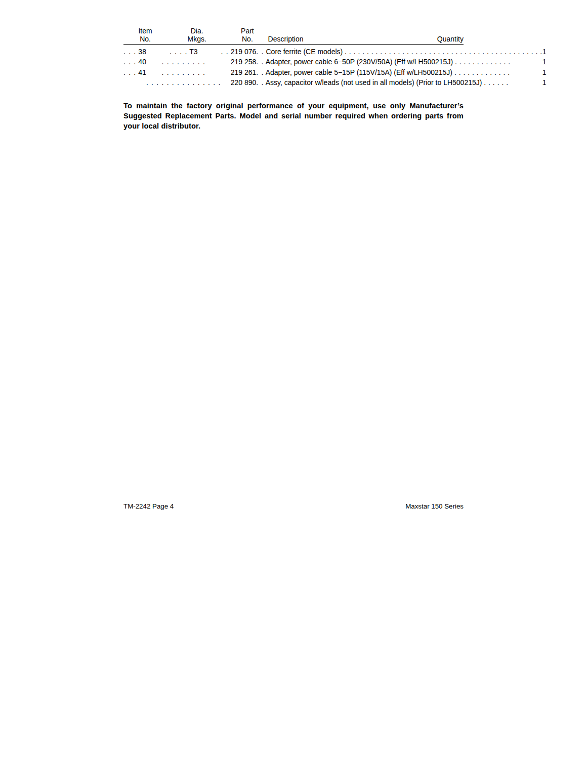| Item No. | Dia. Mkgs. | Part No. | Description | Quantity |
| --- | --- | --- | --- | --- |
| . . . 38 | . . . . T3 | . . 219 076 | . . Core ferrite (CE models) . . . . . . . . . . . . . . . . . . . . . . . . . . . . . . . . . . . . . . . . . . . . . | 1 |
| . . . 40 | . . . . . . . . . | 219 258 | . . Adapter, power cable 6−50P (230V/50A) (Eff w/LH500215J) . . . . . . . . . . . . . | 1 |
| . . . 41 | . . . . . . . . . | 219 261 | . . Adapter, power cable 5−15P (115V/15A) (Eff w/LH500215J) . . . . . . . . . . . . . | 1 |
| | . . . . . . . . . . . . . . . | 220 890 | . . Assy, capacitor w/leads (not used in all models) (Prior to LH500215J) . . . . . . | 1 |
To maintain the factory original performance of your equipment, use only Manufacturer’s Suggested Replacement Parts. Model and serial number required when ordering parts from your local distributor.
TM-2242 Page 4
Maxstar 150 Series